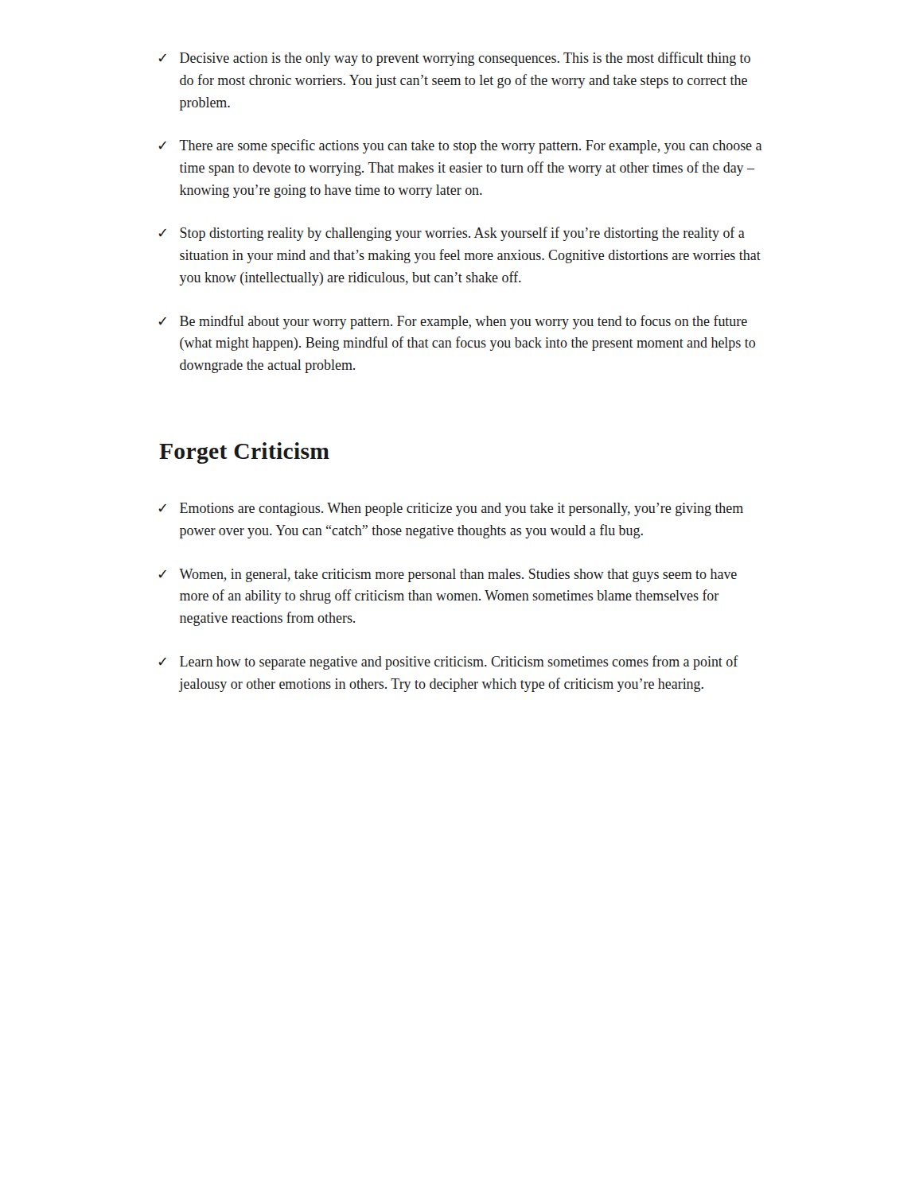Decisive action is the only way to prevent worrying consequences. This is the most difficult thing to do for most chronic worriers. You just can’t seem to let go of the worry and take steps to correct the problem.
There are some specific actions you can take to stop the worry pattern. For example, you can choose a time span to devote to worrying. That makes it easier to turn off the worry at other times of the day – knowing you’re going to have time to worry later on.
Stop distorting reality by challenging your worries. Ask yourself if you’re distorting the reality of a situation in your mind and that’s making you feel more anxious. Cognitive distortions are worries that you know (intellectually) are ridiculous, but can’t shake off.
Be mindful about your worry pattern. For example, when you worry you tend to focus on the future (what might happen). Being mindful of that can focus you back into the present moment and helps to downgrade the actual problem.
Forget Criticism
Emotions are contagious. When people criticize you and you take it personally, you’re giving them power over you. You can “catch” those negative thoughts as you would a flu bug.
Women, in general, take criticism more personal than males. Studies show that guys seem to have more of an ability to shrug off criticism than women. Women sometimes blame themselves for negative reactions from others.
Learn how to separate negative and positive criticism. Criticism sometimes comes from a point of jealousy or other emotions in others. Try to decipher which type of criticism you’re hearing.